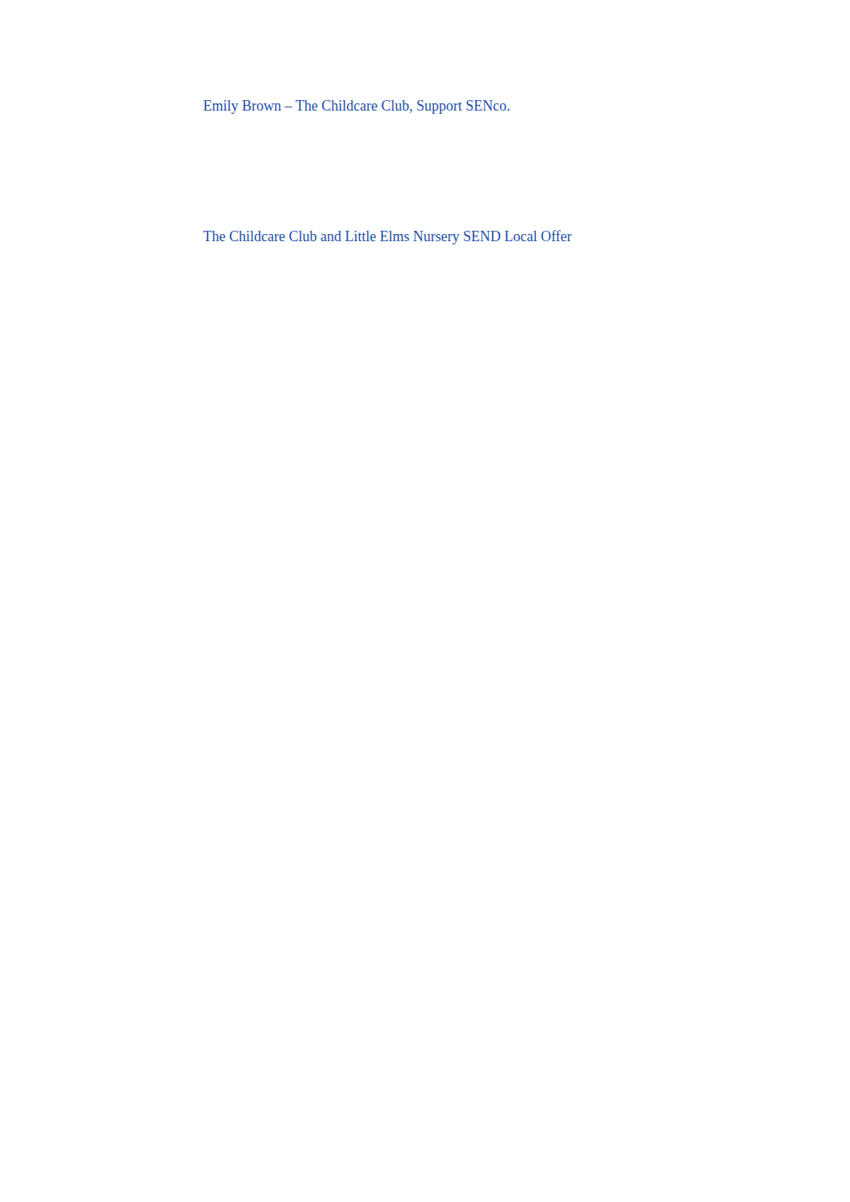Emily Brown – The Childcare Club, Support SENco.
The Childcare Club and Little Elms Nursery SEND Local Offer